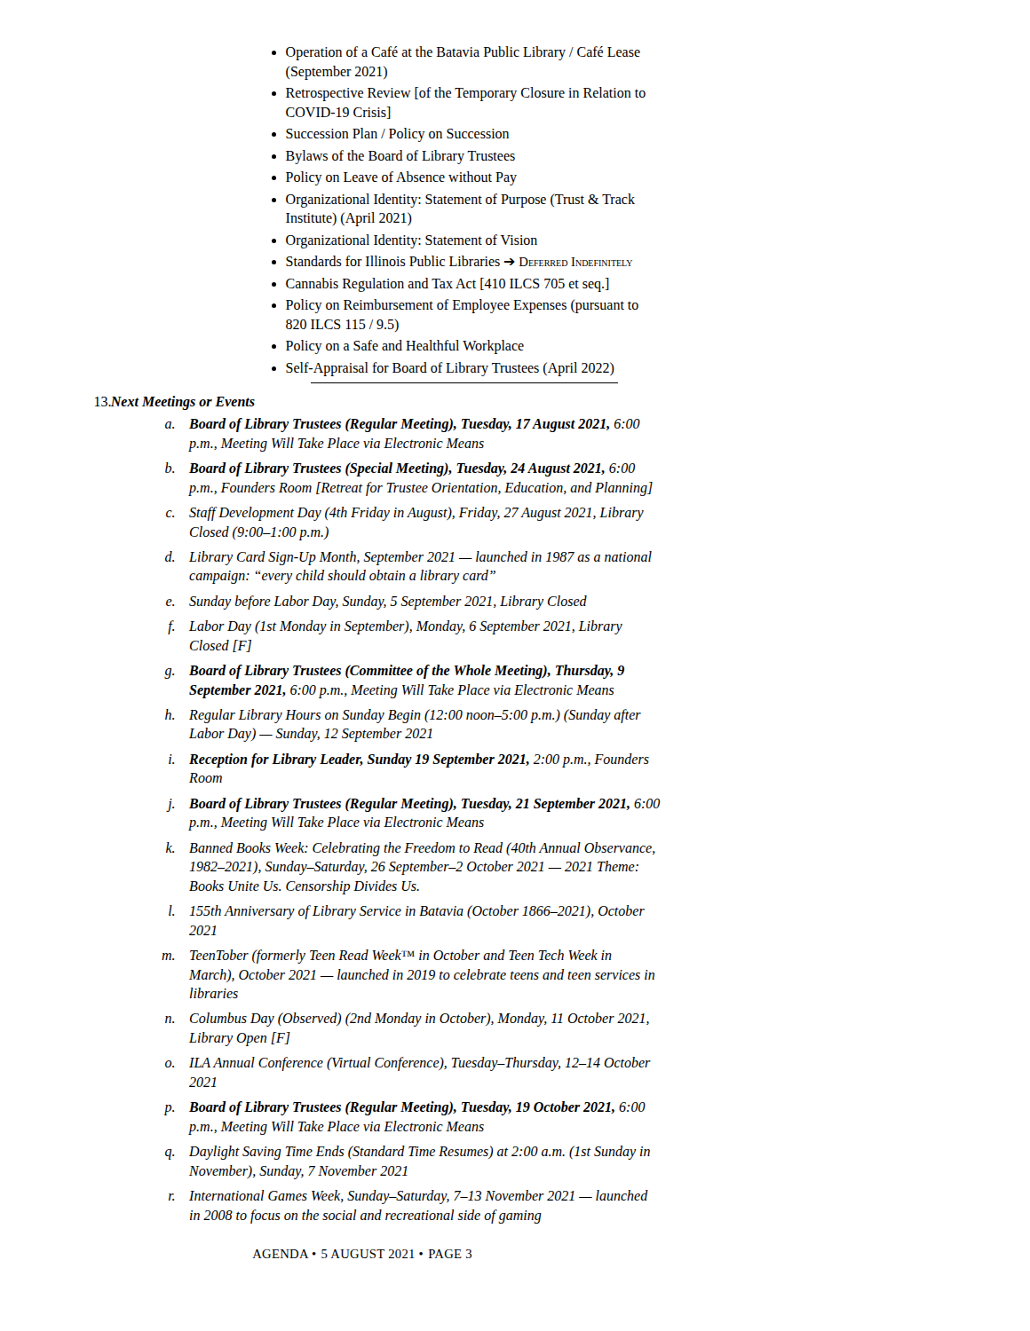Operation of a Café at the Batavia Public Library / Café Lease (September 2021)
Retrospective Review [of the Temporary Closure in Relation to COVID-19 Crisis]
Succession Plan / Policy on Succession
Bylaws of the Board of Library Trustees
Policy on Leave of Absence without Pay
Organizational Identity: Statement of Purpose (Trust & Track Institute) (April 2021)
Organizational Identity: Statement of Vision
Standards for Illinois Public Libraries ➔ Deferred Indefinitely
Cannabis Regulation and Tax Act [410 ILCS 705 et seq.]
Policy on Reimbursement of Employee Expenses (pursuant to 820 ILCS 115 / 9.5)
Policy on a Safe and Healthful Workplace
Self-Appraisal for Board of Library Trustees (April 2022)
13.
Next Meetings or Events
Board of Library Trustees (Regular Meeting), Tuesday, 17 August 2021, 6:00 p.m., Meeting Will Take Place via Electronic Means
Board of Library Trustees (Special Meeting), Tuesday, 24 August 2021, 6:00 p.m., Founders Room [Retreat for Trustee Orientation, Education, and Planning]
Staff Development Day (4th Friday in August), Friday, 27 August 2021, Library Closed (9:00–1:00 p.m.)
Library Card Sign-Up Month, September 2021 — launched in 1987 as a national campaign: “every child should obtain a library card”
Sunday before Labor Day, Sunday, 5 September 2021, Library Closed
Labor Day (1st Monday in September), Monday, 6 September 2021, Library Closed [F]
Board of Library Trustees (Committee of the Whole Meeting), Thursday, 9 September 2021, 6:00 p.m., Meeting Will Take Place via Electronic Means
Regular Library Hours on Sunday Begin (12:00 noon–5:00 p.m.) (Sunday after Labor Day) — Sunday, 12 September 2021
Reception for Library Leader, Sunday 19 September 2021, 2:00 p.m., Founders Room
Board of Library Trustees (Regular Meeting), Tuesday, 21 September 2021, 6:00 p.m., Meeting Will Take Place via Electronic Means
Banned Books Week: Celebrating the Freedom to Read (40th Annual Observance, 1982–2021), Sunday–Saturday, 26 September–2 October 2021 — 2021 Theme: Books Unite Us. Censorship Divides Us.
155th Anniversary of Library Service in Batavia (October 1866–2021), October 2021
TeenTober (formerly Teen Read Week™ in October and Teen Tech Week in March), October 2021 — launched in 2019 to celebrate teens and teen services in libraries
Columbus Day (Observed) (2nd Monday in October), Monday, 11 October 2021, Library Open [F]
ILA Annual Conference (Virtual Conference), Tuesday–Thursday, 12–14 October 2021
Board of Library Trustees (Regular Meeting), Tuesday, 19 October 2021, 6:00 p.m., Meeting Will Take Place via Electronic Means
Daylight Saving Time Ends (Standard Time Resumes) at 2:00 a.m. (1st Sunday in November), Sunday, 7 November 2021
International Games Week, Sunday–Saturday, 7–13 November 2021 — launched in 2008 to focus on the social and recreational side of gaming
AGENDA • 5 AUGUST 2021 • PAGE 3